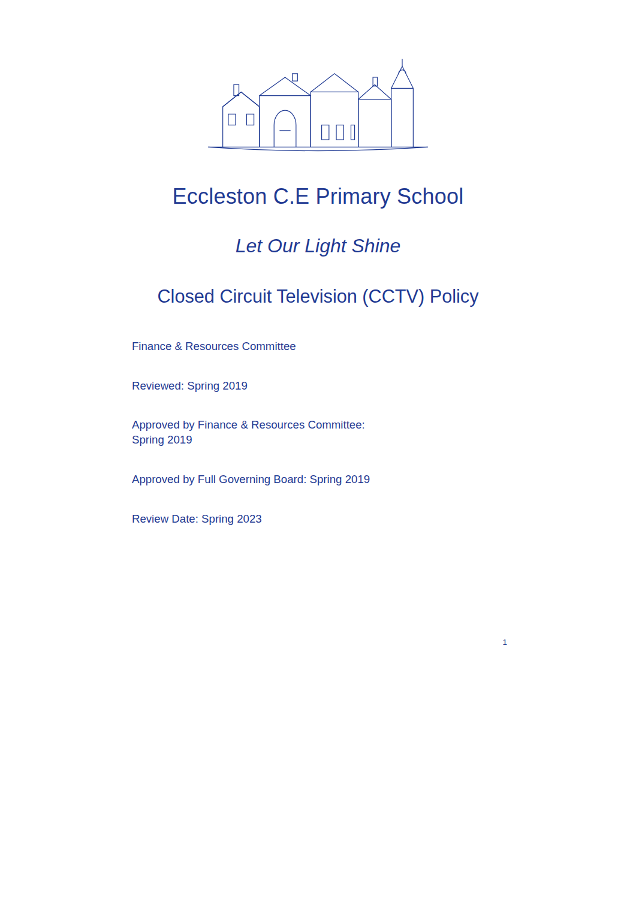Eccleston C.E Primary School
Let Our Light Shine
Closed Circuit Television (CCTV) Policy
Finance & Resources Committee
Reviewed: Spring 2019
Approved by Finance & Resources Committee:
Spring 2019
Approved by Full Governing Board: Spring 2019
Review Date: Spring 2023
1